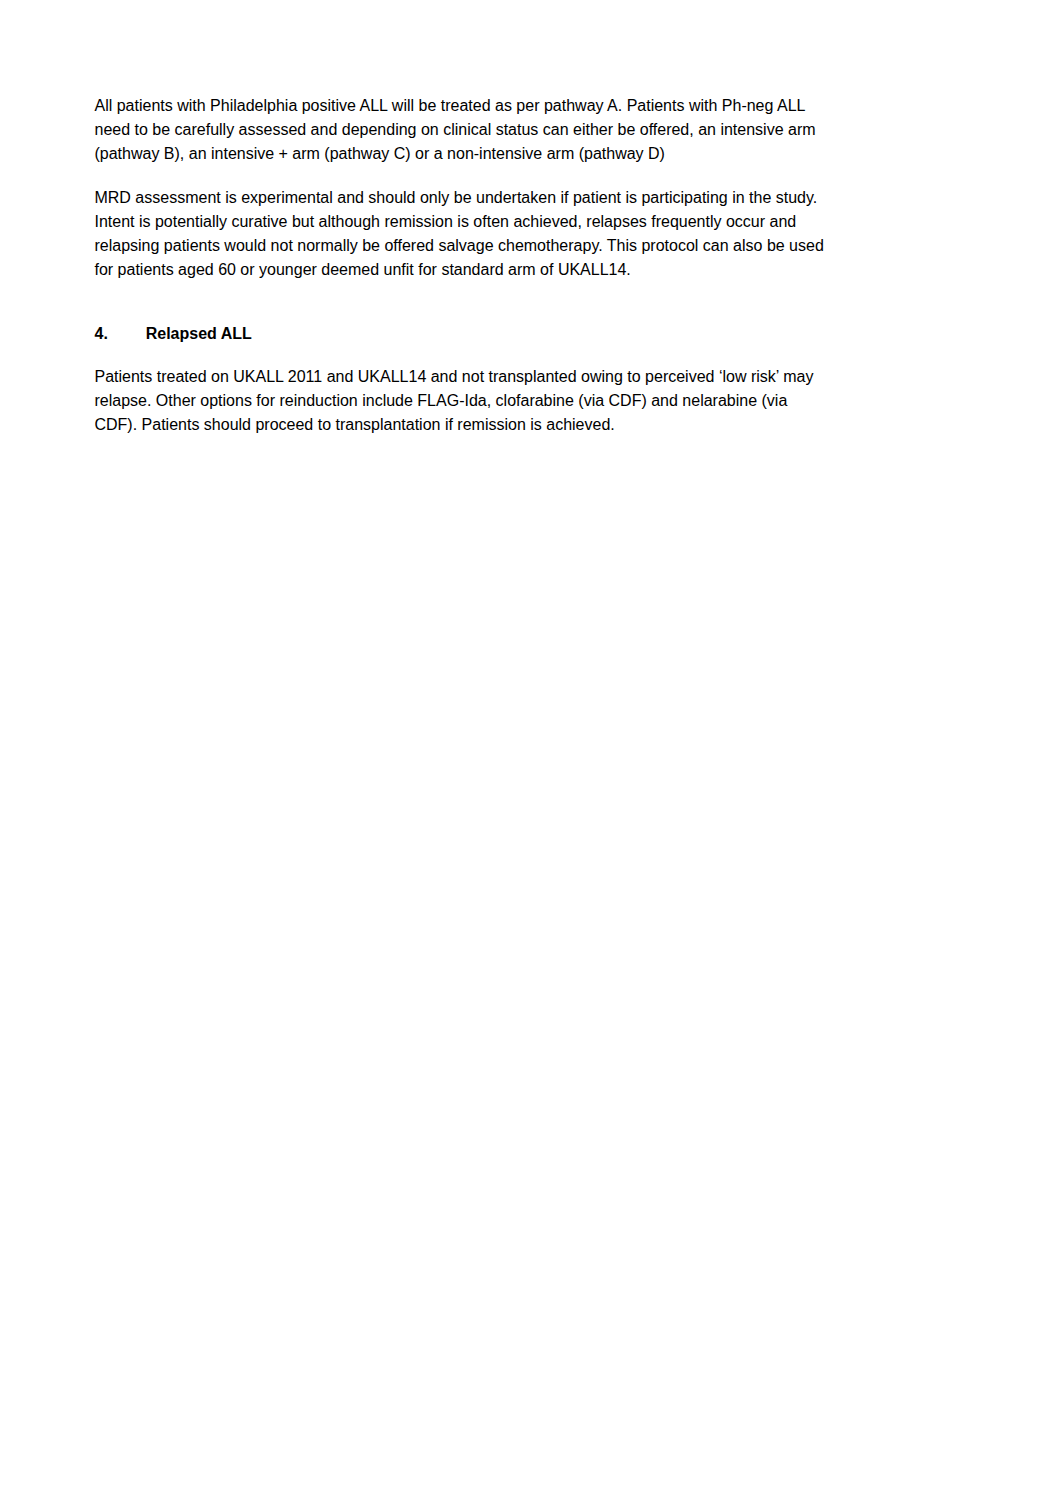All patients with Philadelphia positive ALL will be treated as per pathway A. Patients with Ph-neg ALL need to be carefully assessed and depending on clinical status can either be offered, an intensive arm (pathway B), an intensive + arm (pathway C) or a non-intensive arm (pathway D)
MRD assessment is experimental and should only be undertaken if patient is participating in the study. Intent is potentially curative but although remission is often achieved, relapses frequently occur and relapsing patients would not normally be offered salvage chemotherapy. This protocol can also be used for patients aged 60 or younger deemed unfit for standard arm of UKALL14.
4. Relapsed ALL
Patients treated on UKALL 2011 and UKALL14 and not transplanted owing to perceived ‘low risk’ may relapse. Other options for reinduction include FLAG-Ida, clofarabine (via CDF) and nelarabine (via CDF). Patients should proceed to transplantation if remission is achieved.